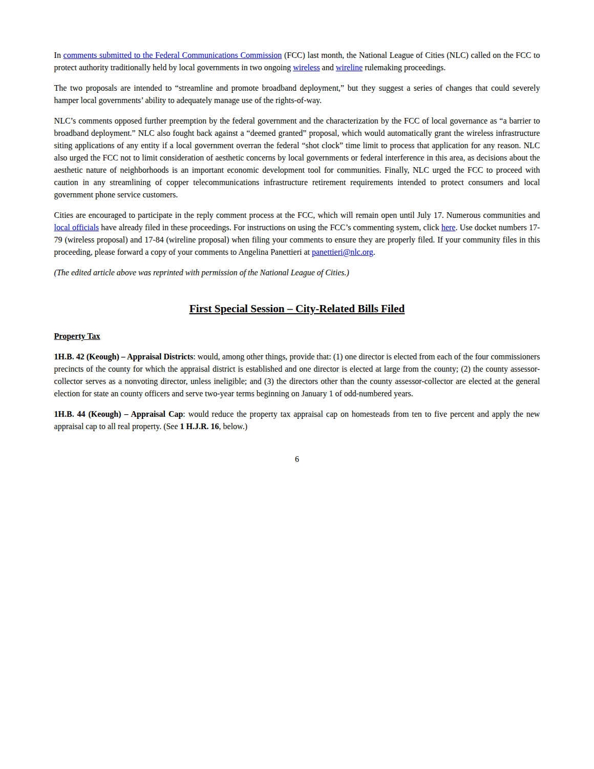In comments submitted to the Federal Communications Commission (FCC) last month, the National League of Cities (NLC) called on the FCC to protect authority traditionally held by local governments in two ongoing wireless and wireline rulemaking proceedings.
The two proposals are intended to “streamline and promote broadband deployment,” but they suggest a series of changes that could severely hamper local governments’ ability to adequately manage use of the rights-of-way.
NLC’s comments opposed further preemption by the federal government and the characterization by the FCC of local governance as “a barrier to broadband deployment.” NLC also fought back against a “deemed granted” proposal, which would automatically grant the wireless infrastructure siting applications of any entity if a local government overran the federal “shot clock” time limit to process that application for any reason. NLC also urged the FCC not to limit consideration of aesthetic concerns by local governments or federal interference in this area, as decisions about the aesthetic nature of neighborhoods is an important economic development tool for communities. Finally, NLC urged the FCC to proceed with caution in any streamlining of copper telecommunications infrastructure retirement requirements intended to protect consumers and local government phone service customers.
Cities are encouraged to participate in the reply comment process at the FCC, which will remain open until July 17. Numerous communities and local officials have already filed in these proceedings. For instructions on using the FCC’s commenting system, click here. Use docket numbers 17-79 (wireless proposal) and 17-84 (wireline proposal) when filing your comments to ensure they are properly filed. If your community files in this proceeding, please forward a copy of your comments to Angelina Panettieri at panettieri@nlc.org.
(The edited article above was reprinted with permission of the National League of Cities.)
First Special Session – City-Related Bills Filed
Property Tax
1H.B. 42 (Keough) – Appraisal Districts: would, among other things, provide that: (1) one director is elected from each of the four commissioners precincts of the county for which the appraisal district is established and one director is elected at large from the county; (2) the county assessor-collector serves as a nonvoting director, unless ineligible; and (3) the directors other than the county assessor-collector are elected at the general election for state an county officers and serve two-year terms beginning on January 1 of odd-numbered years.
1H.B. 44 (Keough) – Appraisal Cap: would reduce the property tax appraisal cap on homesteads from ten to five percent and apply the new appraisal cap to all real property. (See 1 H.J.R. 16, below.)
6